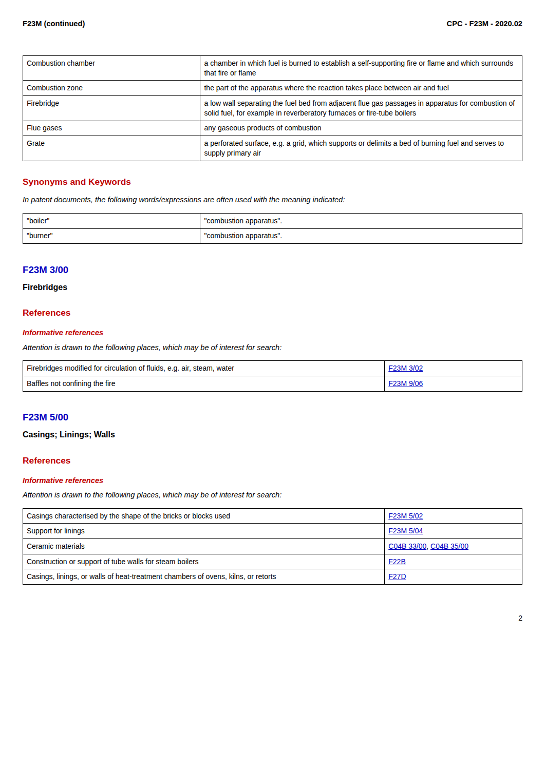F23M (continued) CPC - F23M - 2020.02
| Combustion chamber | a chamber in which fuel is burned to establish a self-supporting fire or flame and which surrounds that fire or flame |
| Combustion zone | the part of the apparatus where the reaction takes place between air and fuel |
| Firebridge | a low wall separating the fuel bed from adjacent flue gas passages in apparatus for combustion of solid fuel, for example in reverberatory furnaces or fire-tube boilers |
| Flue gases | any gaseous products of combustion |
| Grate | a perforated surface, e.g. a grid, which supports or delimits a bed of burning fuel and serves to supply primary air |
Synonyms and Keywords
In patent documents, the following words/expressions are often used with the meaning indicated:
| "boiler" | "combustion apparatus". |
| "burner" | "combustion apparatus". |
F23M 3/00
Firebridges
References
Informative references
Attention is drawn to the following places, which may be of interest for search:
| Firebridges modified for circulation of fluids, e.g. air, steam, water | F23M 3/02 |
| Baffles not confining the fire | F23M 9/06 |
F23M 5/00
Casings; Linings; Walls
References
Informative references
Attention is drawn to the following places, which may be of interest for search:
| Casings characterised by the shape of the bricks or blocks used | F23M 5/02 |
| Support for linings | F23M 5/04 |
| Ceramic materials | C04B 33/00 , C04B 35/00 |
| Construction or support of tube walls for steam boilers | F22B |
| Casings, linings, or walls of heat-treatment chambers of ovens, kilns, or retorts | F27D |
2